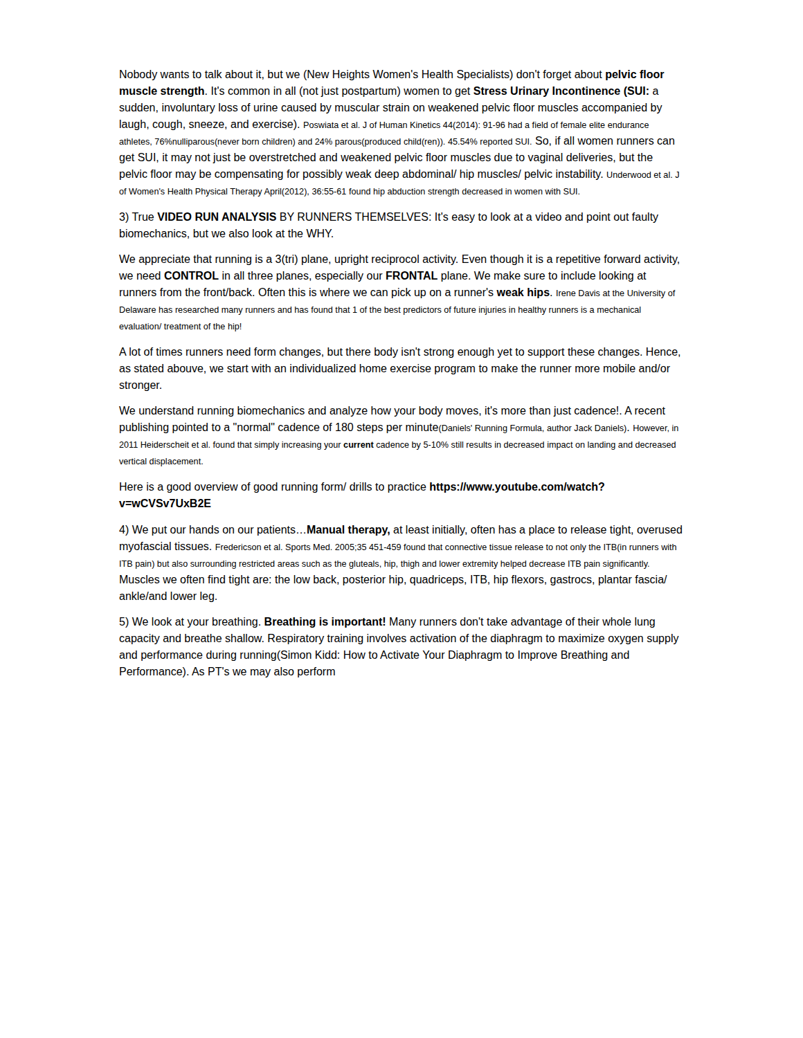Nobody wants to talk about it, but we (New Heights Women's Health Specialists) don't forget about pelvic floor muscle strength. It's common in all (not just postpartum) women to get Stress Urinary Incontinence (SUI: a sudden, involuntary loss of urine caused by muscular strain on weakened pelvic floor muscles accompanied by laugh, cough, sneeze, and exercise). Poswiata et al. J of Human Kinetics 44(2014): 91-96 had a field of female elite endurance athletes, 76%nulliparous(never born children) and 24% parous(produced child(ren)). 45.54% reported SUI. So, if all women runners can get SUI, it may not just be overstretched and weakened pelvic floor muscles due to vaginal deliveries, but the pelvic floor may be compensating for possibly weak deep abdominal/ hip muscles/ pelvic instability. Underwood et al. J of Women's Health Physical Therapy April(2012), 36:55-61 found hip abduction strength decreased in women with SUI.
3) True VIDEO RUN ANALYSIS BY RUNNERS THEMSELVES: It's easy to look at a video and point out faulty biomechanics, but we also look at the WHY.
We appreciate that running is a 3(tri) plane, upright reciprocol activity. Even though it is a repetitive forward activity, we need CONTROL in all three planes, especially our FRONTAL plane. We make sure to include looking at runners from the front/back. Often this is where we can pick up on a runner's weak hips. Irene Davis at the University of Delaware has researched many runners and has found that 1 of the best predictors of future injuries in healthy runners is a mechanical evaluation/ treatment of the hip!
A lot of times runners need form changes, but there body isn't strong enough yet to support these changes. Hence, as stated abouve, we start with an individualized home exercise program to make the runner more mobile and/or stronger.
We understand running biomechanics and analyze how your body moves, it's more than just cadence!. A recent publishing pointed to a "normal" cadence of 180 steps per minute(Daniels' Running Formula, author Jack Daniels). However, in 2011 Heiderscheit et al. found that simply increasing your current cadence by 5-10% still results in decreased impact on landing and decreased vertical displacement.
Here is a good overview of good running form/ drills to practice https://www.youtube.com/watch?v=wCVSv7UxB2E
4) We put our hands on our patients…Manual therapy, at least initially, often has a place to release tight, overused myofascial tissues. Fredericson et al. Sports Med. 2005;35 451-459 found that connective tissue release to not only the ITB(in runners with ITB pain) but also surrounding restricted areas such as the gluteals, hip, thigh and lower extremity helped decrease ITB pain significantly. Muscles we often find tight are: the low back, posterior hip, quadriceps, ITB, hip flexors, gastrocs, plantar fascia/ ankle/and lower leg.
5) We look at your breathing. Breathing is important! Many runners don't take advantage of their whole lung capacity and breathe shallow. Respiratory training involves activation of the diaphragm to maximize oxygen supply and performance during running(Simon Kidd: How to Activate Your Diaphragm to Improve Breathing and Performance). As PT's we may also perform